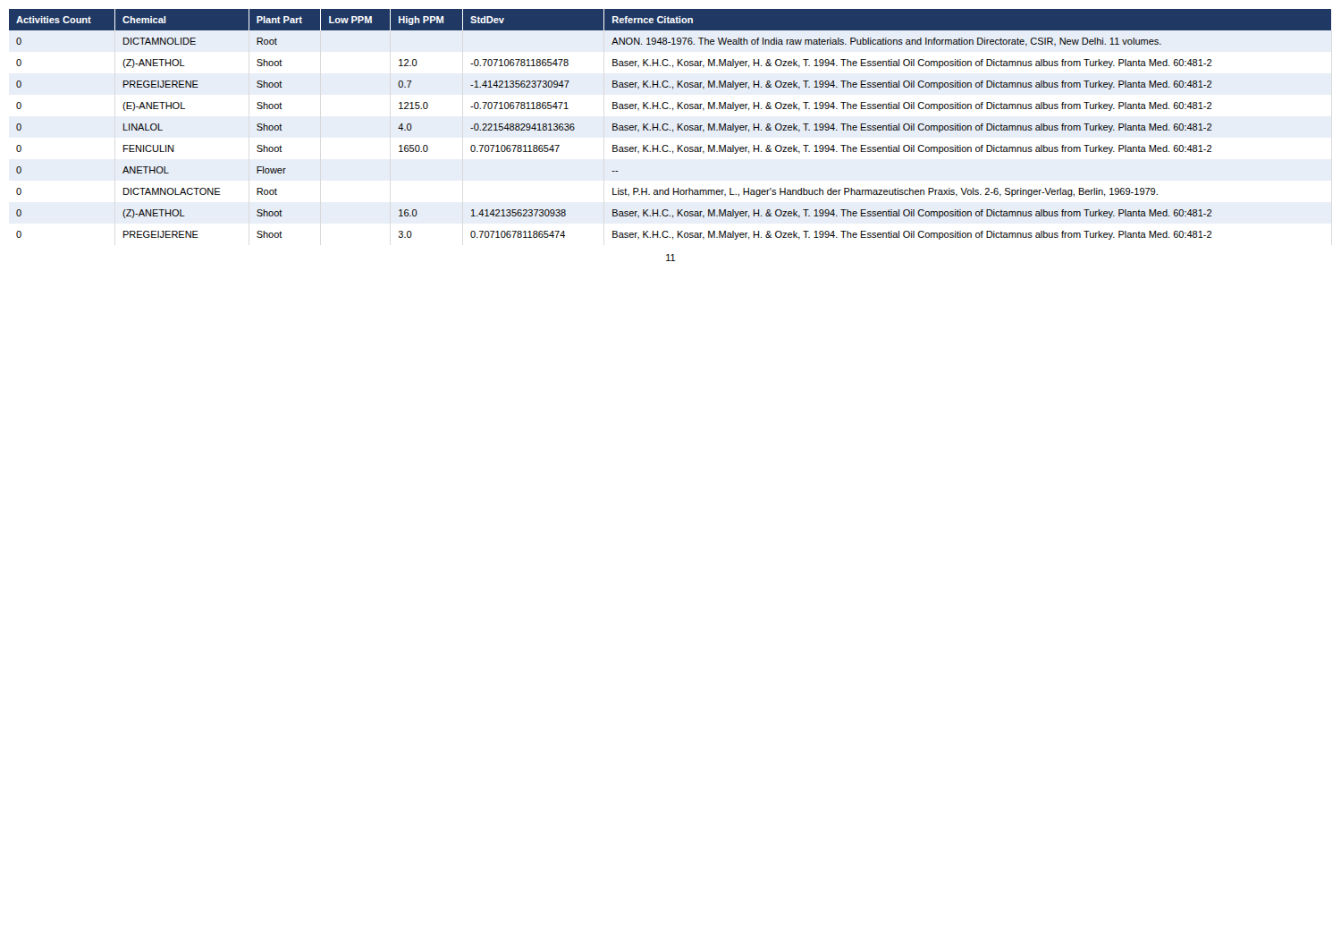| Activities Count | Chemical | Plant Part | Low PPM | High PPM | StdDev | Refernce Citation |
| --- | --- | --- | --- | --- | --- | --- |
| 0 | DICTAMNOLIDE | Root | | | | ANON. 1948-1976. The Wealth of India raw materials. Publications and Information Directorate, CSIR, New Delhi. 11 volumes. |
| 0 | (Z)-ANETHOL | Shoot | | 12.0 | -0.7071067811865478 | Baser, K.H.C., Kosar, M.Malyer, H. & Ozek, T. 1994. The Essential Oil Composition of Dictamnus albus from Turkey. Planta Med. 60:481-2 |
| 0 | PREGEIJERENE | Shoot | | 0.7 | -1.4142135623730947 | Baser, K.H.C., Kosar, M.Malyer, H. & Ozek, T. 1994. The Essential Oil Composition of Dictamnus albus from Turkey. Planta Med. 60:481-2 |
| 0 | (E)-ANETHOL | Shoot | | 1215.0 | -0.7071067811865471 | Baser, K.H.C., Kosar, M.Malyer, H. & Ozek, T. 1994. The Essential Oil Composition of Dictamnus albus from Turkey. Planta Med. 60:481-2 |
| 0 | LINALOL | Shoot | | 4.0 | -0.22154882941813636 | Baser, K.H.C., Kosar, M.Malyer, H. & Ozek, T. 1994. The Essential Oil Composition of Dictamnus albus from Turkey. Planta Med. 60:481-2 |
| 0 | FENICULIN | Shoot | | 1650.0 | 0.707106781186547 | Baser, K.H.C., Kosar, M.Malyer, H. & Ozek, T. 1994. The Essential Oil Composition of Dictamnus albus from Turkey. Planta Med. 60:481-2 |
| 0 | ANETHOL | Flower | | | | -- |
| 0 | DICTAMNOLACTONE | Root | | | | List, P.H. and Horhammer, L., Hager's Handbuch der Pharmazeutischen Praxis, Vols. 2-6, Springer-Verlag, Berlin, 1969-1979. |
| 0 | (Z)-ANETHOL | Shoot | | 16.0 | 1.4142135623730938 | Baser, K.H.C., Kosar, M.Malyer, H. & Ozek, T. 1994. The Essential Oil Composition of Dictamnus albus from Turkey. Planta Med. 60:481-2 |
| 0 | PREGEIJERENE | Shoot | | 3.0 | 0.7071067811865474 | Baser, K.H.C., Kosar, M.Malyer, H. & Ozek, T. 1994. The Essential Oil Composition of Dictamnus albus from Turkey. Planta Med. 60:481-2 |
11